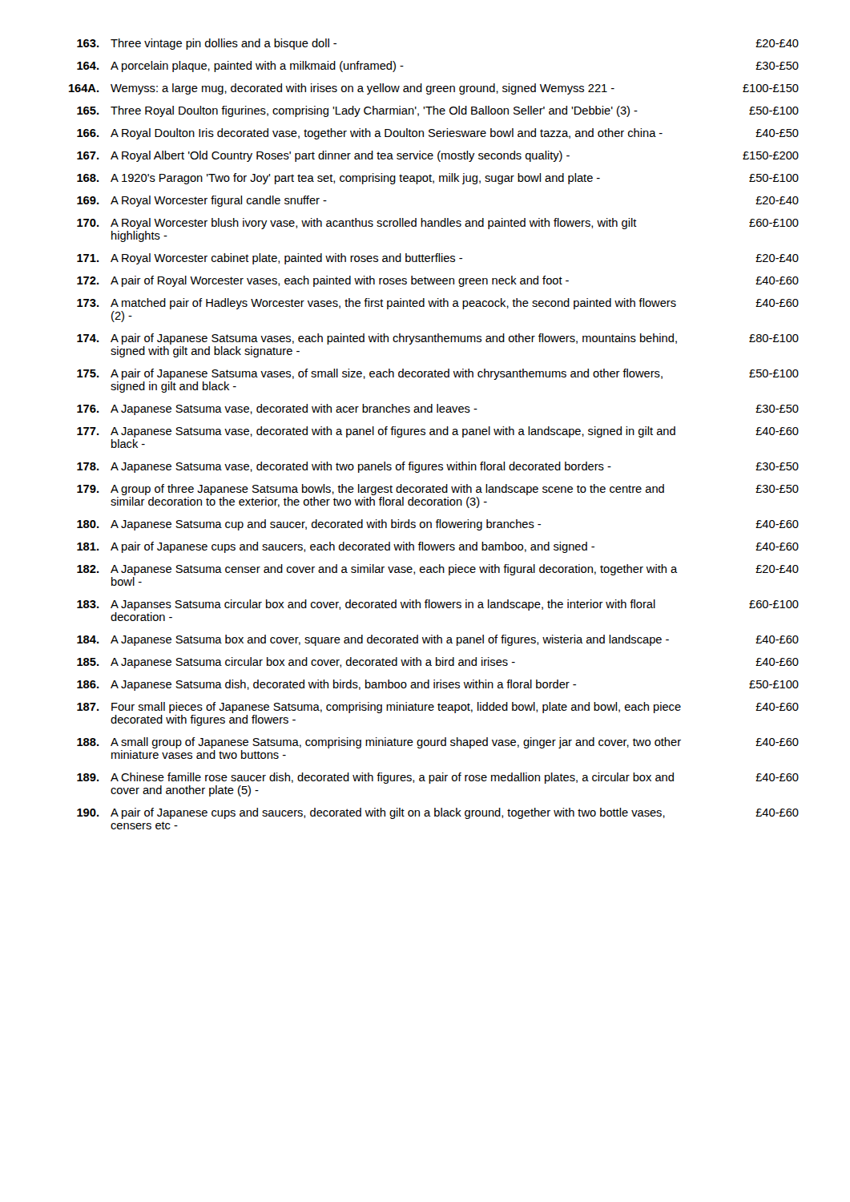| 163. | Three vintage pin dollies and a bisque doll - | £20-£40 |
| 164. | A porcelain plaque, painted with a milkmaid (unframed) - | £30-£50 |
| 164A. | Wemyss: a large mug, decorated with irises on a yellow and green ground, signed Wemyss 221 - | £100-£150 |
| 165. | Three Royal Doulton figurines, comprising 'Lady Charmian', 'The Old Balloon Seller' and 'Debbie' (3) - | £50-£100 |
| 166. | A Royal Doulton Iris decorated vase, together with a Doulton Seriesware bowl and tazza, and other china - | £40-£50 |
| 167. | A Royal Albert 'Old Country Roses' part dinner and tea service (mostly seconds quality) - | £150-£200 |
| 168. | A 1920's Paragon 'Two for Joy' part tea set, comprising teapot, milk jug, sugar bowl and plate - | £50-£100 |
| 169. | A Royal Worcester figural candle snuffer - | £20-£40 |
| 170. | A Royal Worcester blush ivory vase, with acanthus scrolled handles and painted with flowers, with gilt highlights - | £60-£100 |
| 171. | A Royal Worcester cabinet plate, painted with roses and butterflies - | £20-£40 |
| 172. | A pair of Royal Worcester vases, each painted with roses between green neck and foot - | £40-£60 |
| 173. | A matched pair of Hadleys Worcester vases, the first painted with a peacock, the second painted with flowers (2) - | £40-£60 |
| 174. | A pair of Japanese Satsuma vases, each painted with chrysanthemums and other flowers, mountains behind, signed with gilt and black signature - | £80-£100 |
| 175. | A pair of Japanese Satsuma vases, of small size, each decorated with chrysanthemums and other flowers, signed in gilt and black - | £50-£100 |
| 176. | A Japanese Satsuma vase, decorated with acer branches and leaves - | £30-£50 |
| 177. | A Japanese Satsuma vase, decorated with a panel of figures and a panel with a landscape, signed in gilt and black - | £40-£60 |
| 178. | A Japanese Satsuma vase, decorated with two panels of figures within floral decorated borders - | £30-£50 |
| 179. | A group of three Japanese Satsuma bowls, the largest decorated with a landscape scene to the centre and similar decoration to the exterior, the other two with floral decoration (3) - | £30-£50 |
| 180. | A Japanese Satsuma cup and saucer, decorated with birds on flowering branches - | £40-£60 |
| 181. | A pair of Japanese cups and saucers, each decorated with flowers and bamboo, and signed - | £40-£60 |
| 182. | A Japanese Satsuma censer and cover and a similar vase, each piece with figural decoration, together with a bowl - | £20-£40 |
| 183. | A Japanses Satsuma circular box and cover, decorated with flowers in a landscape, the interior with floral decoration - | £60-£100 |
| 184. | A Japanese Satsuma box and cover, square and decorated with a panel of figures, wisteria and landscape - | £40-£60 |
| 185. | A Japanese Satsuma circular box and cover, decorated with a bird and irises - | £40-£60 |
| 186. | A Japanese Satsuma dish, decorated with birds, bamboo and irises within a floral border - | £50-£100 |
| 187. | Four small pieces of Japanese Satsuma, comprising miniature teapot, lidded bowl, plate and bowl, each piece decorated with figures and flowers - | £40-£60 |
| 188. | A small group of Japanese Satsuma, comprising miniature gourd shaped vase, ginger jar and cover, two other miniature vases and two buttons - | £40-£60 |
| 189. | A Chinese famille rose saucer dish, decorated with figures, a pair of rose medallion plates, a circular box and cover and another plate (5) - | £40-£60 |
| 190. | A pair of Japanese cups and saucers, decorated with gilt on a black ground, together with two bottle vases, censers etc - | £40-£60 |